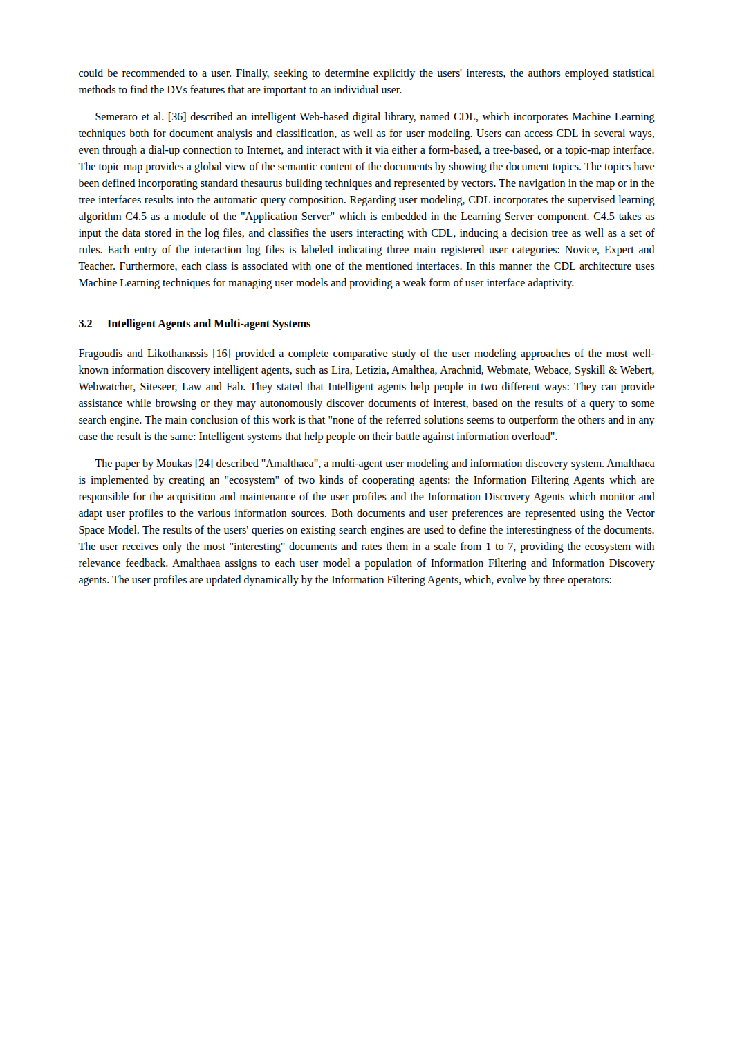could be recommended to a user. Finally, seeking to determine explicitly the users' interests, the authors employed statistical methods to find the DVs features that are important to an individual user.
Semeraro et al. [36] described an intelligent Web-based digital library, named CDL, which incorporates Machine Learning techniques both for document analysis and classification, as well as for user modeling. Users can access CDL in several ways, even through a dial-up connection to Internet, and interact with it via either a form-based, a tree-based, or a topic-map interface. The topic map provides a global view of the semantic content of the documents by showing the document topics. The topics have been defined incorporating standard thesaurus building techniques and represented by vectors. The navigation in the map or in the tree interfaces results into the automatic query composition. Regarding user modeling, CDL incorporates the supervised learning algorithm C4.5 as a module of the "Application Server" which is embedded in the Learning Server component. C4.5 takes as input the data stored in the log files, and classifies the users interacting with CDL, inducing a decision tree as well as a set of rules. Each entry of the interaction log files is labeled indicating three main registered user categories: Novice, Expert and Teacher. Furthermore, each class is associated with one of the mentioned interfaces. In this manner the CDL architecture uses Machine Learning techniques for managing user models and providing a weak form of user interface adaptivity.
3.2 Intelligent Agents and Multi-agent Systems
Fragoudis and Likothanassis [16] provided a complete comparative study of the user modeling approaches of the most well-known information discovery intelligent agents, such as Lira, Letizia, Amalthea, Arachnid, Webmate, Webace, Syskill & Webert, Webwatcher, Siteseer, Law and Fab. They stated that Intelligent agents help people in two different ways: They can provide assistance while browsing or they may autonomously discover documents of interest, based on the results of a query to some search engine. The main conclusion of this work is that "none of the referred solutions seems to outperform the others and in any case the result is the same: Intelligent systems that help people on their battle against information overload".
The paper by Moukas [24] described "Amalthaea", a multi-agent user modeling and information discovery system. Amalthaea is implemented by creating an "ecosystem" of two kinds of cooperating agents: the Information Filtering Agents which are responsible for the acquisition and maintenance of the user profiles and the Information Discovery Agents which monitor and adapt user profiles to the various information sources. Both documents and user preferences are represented using the Vector Space Model. The results of the users' queries on existing search engines are used to define the interestingness of the documents. The user receives only the most "interesting" documents and rates them in a scale from 1 to 7, providing the ecosystem with relevance feedback. Amalthaea assigns to each user model a population of Information Filtering and Information Discovery agents. The user profiles are updated dynamically by the Information Filtering Agents, which, evolve by three operators: